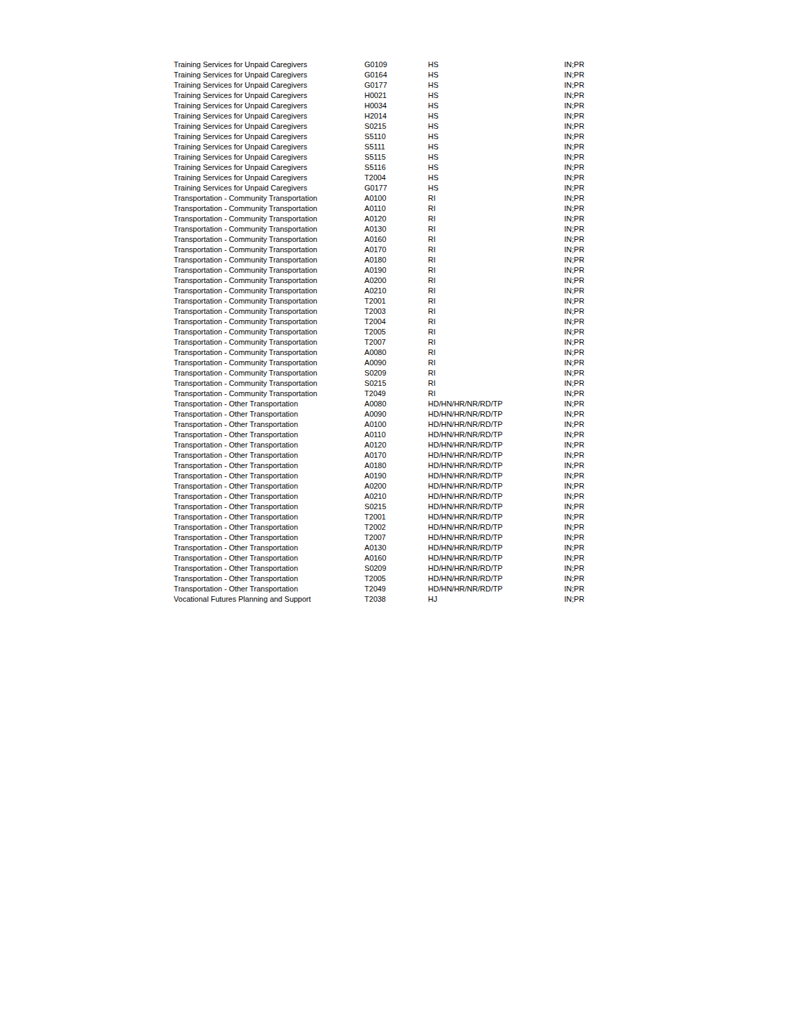| Training Services for Unpaid Caregivers | G0109 | HS | IN;PR |
| Training Services for Unpaid Caregivers | G0164 | HS | IN;PR |
| Training Services for Unpaid Caregivers | G0177 | HS | IN;PR |
| Training Services for Unpaid Caregivers | H0021 | HS | IN;PR |
| Training Services for Unpaid Caregivers | H0034 | HS | IN;PR |
| Training Services for Unpaid Caregivers | H2014 | HS | IN;PR |
| Training Services for Unpaid Caregivers | S0215 | HS | IN;PR |
| Training Services for Unpaid Caregivers | S5110 | HS | IN;PR |
| Training Services for Unpaid Caregivers | S5111 | HS | IN;PR |
| Training Services for Unpaid Caregivers | S5115 | HS | IN;PR |
| Training Services for Unpaid Caregivers | S5116 | HS | IN;PR |
| Training Services for Unpaid Caregivers | T2004 | HS | IN;PR |
| Training Services for Unpaid Caregivers | G0177 | HS | IN;PR |
| Transportation - Community Transportation | A0100 | RI | IN;PR |
| Transportation - Community Transportation | A0110 | RI | IN;PR |
| Transportation - Community Transportation | A0120 | RI | IN;PR |
| Transportation - Community Transportation | A0130 | RI | IN;PR |
| Transportation - Community Transportation | A0160 | RI | IN;PR |
| Transportation - Community Transportation | A0170 | RI | IN;PR |
| Transportation - Community Transportation | A0180 | RI | IN;PR |
| Transportation - Community Transportation | A0190 | RI | IN;PR |
| Transportation - Community Transportation | A0200 | RI | IN;PR |
| Transportation - Community Transportation | A0210 | RI | IN;PR |
| Transportation - Community Transportation | T2001 | RI | IN;PR |
| Transportation - Community Transportation | T2003 | RI | IN;PR |
| Transportation - Community Transportation | T2004 | RI | IN;PR |
| Transportation - Community Transportation | T2005 | RI | IN;PR |
| Transportation - Community Transportation | T2007 | RI | IN;PR |
| Transportation - Community Transportation | A0080 | RI | IN;PR |
| Transportation - Community Transportation | A0090 | RI | IN;PR |
| Transportation - Community Transportation | S0209 | RI | IN;PR |
| Transportation - Community Transportation | S0215 | RI | IN;PR |
| Transportation - Community Transportation | T2049 | RI | IN;PR |
| Transportation - Other Transportation | A0080 | HD/HN/HR/NR/RD/TP | IN;PR |
| Transportation - Other Transportation | A0090 | HD/HN/HR/NR/RD/TP | IN;PR |
| Transportation - Other Transportation | A0100 | HD/HN/HR/NR/RD/TP | IN;PR |
| Transportation - Other Transportation | A0110 | HD/HN/HR/NR/RD/TP | IN;PR |
| Transportation - Other Transportation | A0120 | HD/HN/HR/NR/RD/TP | IN;PR |
| Transportation - Other Transportation | A0170 | HD/HN/HR/NR/RD/TP | IN;PR |
| Transportation - Other Transportation | A0180 | HD/HN/HR/NR/RD/TP | IN;PR |
| Transportation - Other Transportation | A0190 | HD/HN/HR/NR/RD/TP | IN;PR |
| Transportation - Other Transportation | A0200 | HD/HN/HR/NR/RD/TP | IN;PR |
| Transportation - Other Transportation | A0210 | HD/HN/HR/NR/RD/TP | IN;PR |
| Transportation - Other Transportation | S0215 | HD/HN/HR/NR/RD/TP | IN;PR |
| Transportation - Other Transportation | T2001 | HD/HN/HR/NR/RD/TP | IN;PR |
| Transportation - Other Transportation | T2002 | HD/HN/HR/NR/RD/TP | IN;PR |
| Transportation - Other Transportation | T2007 | HD/HN/HR/NR/RD/TP | IN;PR |
| Transportation - Other Transportation | A0130 | HD/HN/HR/NR/RD/TP | IN;PR |
| Transportation - Other Transportation | A0160 | HD/HN/HR/NR/RD/TP | IN;PR |
| Transportation - Other Transportation | S0209 | HD/HN/HR/NR/RD/TP | IN;PR |
| Transportation - Other Transportation | T2005 | HD/HN/HR/NR/RD/TP | IN;PR |
| Transportation - Other Transportation | T2049 | HD/HN/HR/NR/RD/TP | IN;PR |
| Vocational Futures Planning and Support | T2038 | HJ | IN;PR |